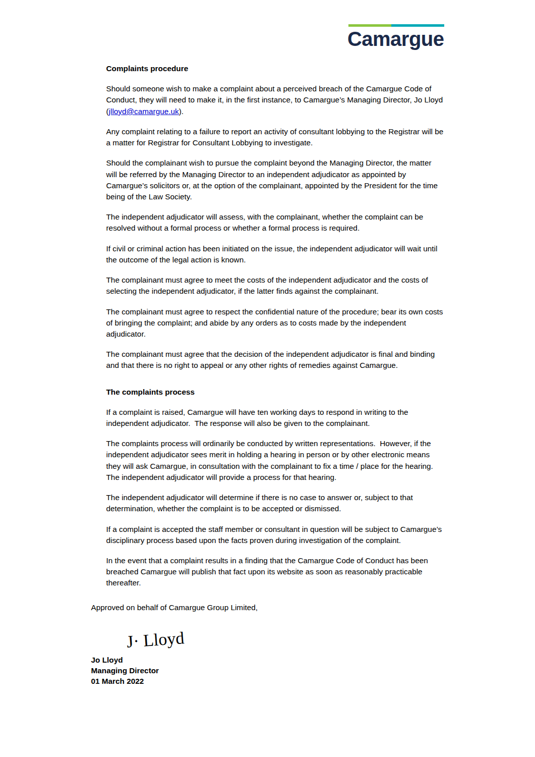Camargue
Complaints procedure
Should someone wish to make a complaint about a perceived breach of the Camargue Code of Conduct, they will need to make it, in the first instance, to Camargue’s Managing Director, Jo Lloyd (jlloyd@camargue.uk).
Any complaint relating to a failure to report an activity of consultant lobbying to the Registrar will be a matter for Registrar for Consultant Lobbying to investigate.
Should the complainant wish to pursue the complaint beyond the Managing Director, the matter will be referred by the Managing Director to an independent adjudicator as appointed by Camargue’s solicitors or, at the option of the complainant, appointed by the President for the time being of the Law Society.
The independent adjudicator will assess, with the complainant, whether the complaint can be resolved without a formal process or whether a formal process is required.
If civil or criminal action has been initiated on the issue, the independent adjudicator will wait until the outcome of the legal action is known.
The complainant must agree to meet the costs of the independent adjudicator and the costs of selecting the independent adjudicator, if the latter finds against the complainant.
The complainant must agree to respect the confidential nature of the procedure; bear its own costs of bringing the complaint; and abide by any orders as to costs made by the independent adjudicator.
The complainant must agree that the decision of the independent adjudicator is final and binding and that there is no right to appeal or any other rights of remedies against Camargue.
The complaints process
If a complaint is raised, Camargue will have ten working days to respond in writing to the independent adjudicator. The response will also be given to the complainant.
The complaints process will ordinarily be conducted by written representations. However, if the independent adjudicator sees merit in holding a hearing in person or by other electronic means they will ask Camargue, in consultation with the complainant to fix a time / place for the hearing. The independent adjudicator will provide a process for that hearing.
The independent adjudicator will determine if there is no case to answer or, subject to that determination, whether the complaint is to be accepted or dismissed.
If a complaint is accepted the staff member or consultant in question will be subject to Camargue’s disciplinary process based upon the facts proven during investigation of the complaint.
In the event that a complaint results in a finding that the Camargue Code of Conduct has been breached Camargue will publish that fact upon its website as soon as reasonably practicable thereafter.
Approved on behalf of Camargue Group Limited,
J· Lloyd
Jo Lloyd Managing Director 01 March 2022